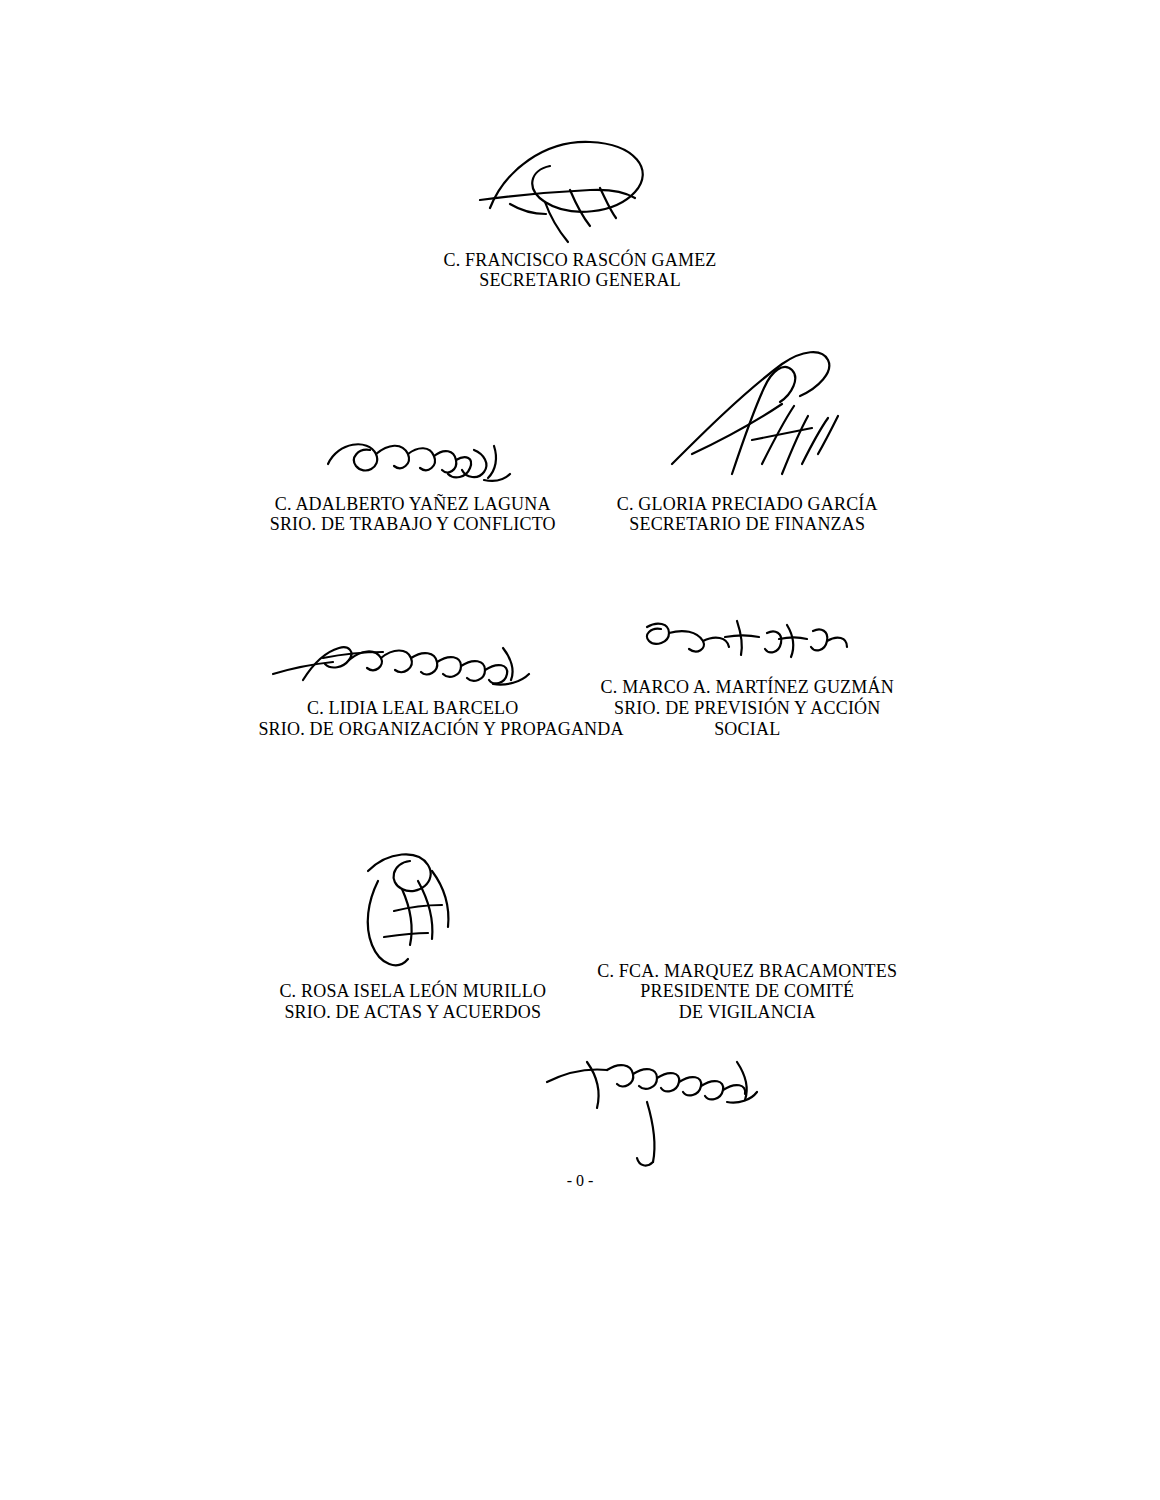C. FRANCISCO RASCÓN GAMEZ
SECRETARIO GENERAL
C. ADALBERTO YAÑEZ LAGUNA
SRIO. DE TRABAJO Y CONFLICTO
C. GLORIA PRECIADO GARCÍA
SECRETARIO DE FINANZAS
C. LIDIA LEAL BARCELO
SRIO. DE ORGANIZACIÓN Y PROPAGANDA
C. MARCO A. MARTÍNEZ GUZMÁN
SRIO. DE PREVISIÓN Y ACCIÓN
SOCIAL
C. ROSA ISELA LEÓN MURILLO
SRIO. DE ACTAS Y ACUERDOS
C. FCA. MARQUEZ BRACAMONTES
PRESIDENTE DE COMITÉ
DE VIGILANCIA
- 0 -